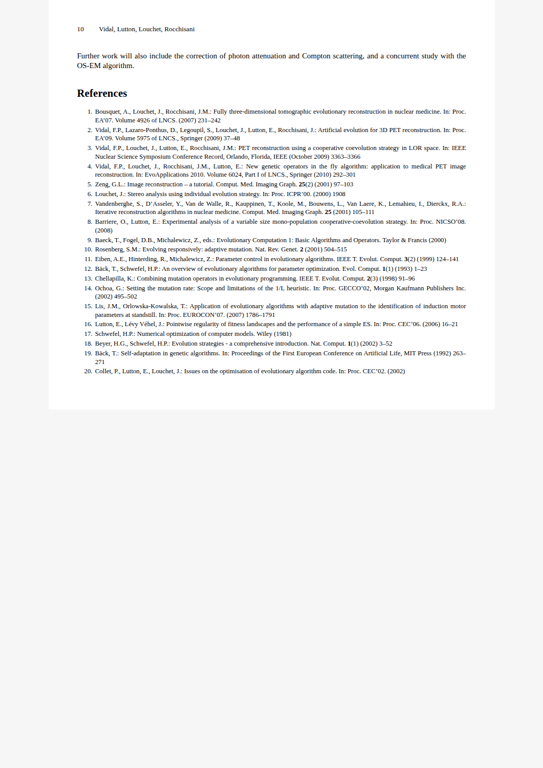10 Vidal, Lutton, Louchet, Rocchisani
Further work will also include the correction of photon attenuation and Compton scattering, and a concurrent study with the OS-EM algorithm.
References
Bousquet, A., Louchet, J., Rocchisani, J.M.: Fully three-dimensional tomographic evolutionary reconstruction in nuclear medicine. In: Proc. EA’07. Volume 4926 of LNCS. (2007) 231–242
Vidal, F.P., Lazaro-Ponthus, D., Legoupil, S., Louchet, J., Lutton, E., Rocchisani, J.: Artificial evolution for 3D PET reconstruction. In: Proc. EA’09. Volume 5975 of LNCS., Springer (2009) 37–48
Vidal, F.P., Louchet, J., Lutton, E., Rocchisani, J.M.: PET reconstruction using a cooperative coevolution strategy in LOR space. In: IEEE Nuclear Science Symposium Conference Record, Orlando, Florida, IEEE (October 2009) 3363–3366
Vidal, F.P., Louchet, J., Rocchisani, J.M., Lutton, E.: New genetic operators in the fly algorithm: application to medical PET image reconstruction. In: EvoApplications 2010. Volume 6024, Part I of LNCS., Springer (2010) 292–301
Zeng, G.L.: Image reconstruction – a tutorial. Comput. Med. Imaging Graph. 25(2) (2001) 97–103
Louchet, J.: Stereo analysis using individual evolution strategy. In: Proc. ICPR’00. (2000) 1908
Vandenberghe, S., D’Asseler, Y., Van de Walle, R., Kauppinen, T., Koole, M., Bouwens, L., Van Laere, K., Lemahieu, I., Dierckx, R.A.: Iterative reconstruction algorithms in nuclear medicine. Comput. Med. Imaging Graph. 25 (2001) 105–111
Barriere, O., Lutton, E.: Experimental analysis of a variable size mono-population cooperative-coevolution strategy. In: Proc. NICSO’08. (2008)
Baeck, T., Fogel, D.B., Michalewicz, Z., eds.: Evolutionary Computation 1: Basic Algorithms and Operators. Taylor & Francis (2000)
Rosenberg, S.M.: Evolving responsively: adaptive mutation. Nat. Rev. Genet. 2 (2001) 504–515
Eiben, A.E., Hinterding, R., Michalewicz, Z.: Parameter control in evolutionary algorithms. IEEE T. Evolut. Comput. 3(2) (1999) 124–141
Bäck, T., Schwefel, H.P.: An overview of evolutionary algorithms for parameter optimization. Evol. Comput. 1(1) (1993) 1–23
Chellapilla, K.: Combining mutation operators in evolutionary programming. IEEE T. Evolut. Comput. 2(3) (1998) 91–96
Ochoa, G.: Setting the mutation rate: Scope and limitations of the 1/L heuristic. In: Proc. GECCO’02, Morgan Kaufmann Publishers Inc. (2002) 495–502
Lis, J.M., Orlowska-Kowalska, T.: Application of evolutionary algorithms with adaptive mutation to the identification of induction motor parameters at standstill. In: Proc. EUROCON’07. (2007) 1786–1791
Lutton, E., Lévy Véhel, J.: Pointwise regularity of fitness landscapes and the performance of a simple ES. In: Proc. CEC’06. (2006) 16–21
Schwefel, H.P.: Numerical optimization of computer models. Wiley (1981)
Beyer, H.G., Schwefel, H.P.: Evolution strategies - a comprehensive introduction. Nat. Comput. 1(1) (2002) 3–52
Bäck, T.: Self-adaptation in genetic algorithms. In: Proceedings of the First European Conference on Artificial Life, MIT Press (1992) 263–271
Collet, P., Lutton, E., Louchet, J.: Issues on the optimisation of evolutionary algorithm code. In: Proc. CEC’02. (2002)